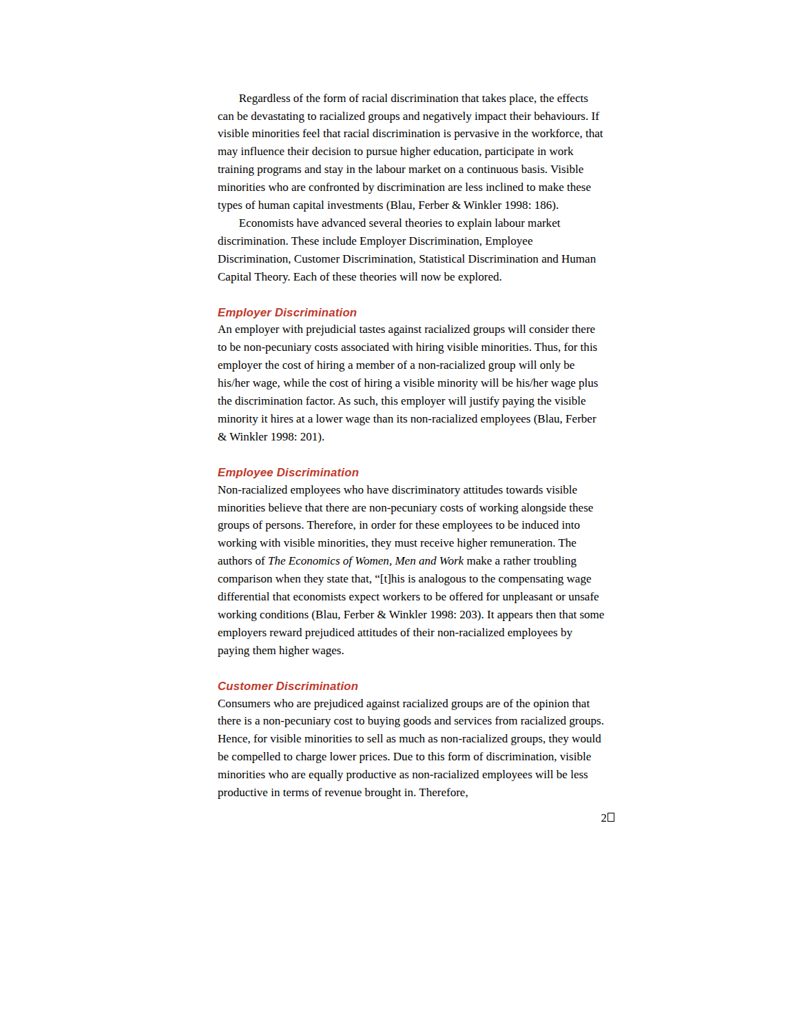Regardless of the form of racial discrimination that takes place, the effects can be devastating to racialized groups and negatively impact their behaviours. If visible minorities feel that racial discrimination is pervasive in the workforce, that may influence their decision to pursue higher education, participate in work training programs and stay in the labour market on a continuous basis. Visible minorities who are confronted by discrimination are less inclined to make these types of human capital investments (Blau, Ferber & Winkler 1998: 186).
Economists have advanced several theories to explain labour market discrimination. These include Employer Discrimination, Employee Discrimination, Customer Discrimination, Statistical Discrimination and Human Capital Theory. Each of these theories will now be explored.
Employer Discrimination
An employer with prejudicial tastes against racialized groups will consider there to be non-pecuniary costs associated with hiring visible minorities. Thus, for this employer the cost of hiring a member of a non-racialized group will only be his/her wage, while the cost of hiring a visible minority will be his/her wage plus the discrimination factor. As such, this employer will justify paying the visible minority it hires at a lower wage than its non-racialized employees (Blau, Ferber & Winkler 1998: 201).
Employee Discrimination
Non-racialized employees who have discriminatory attitudes towards visible minorities believe that there are non-pecuniary costs of working alongside these groups of persons. Therefore, in order for these employees to be induced into working with visible minorities, they must receive higher remuneration. The authors of The Economics of Women, Men and Work make a rather troubling comparison when they state that, “[t]his is analogous to the compensating wage differential that economists expect workers to be offered for unpleasant or unsafe working conditions (Blau, Ferber & Winkler 1998: 203). It appears then that some employers reward prejudiced attitudes of their non-racialized employees by paying them higher wages.
Customer Discrimination
Consumers who are prejudiced against racialized groups are of the opinion that there is a non-pecuniary cost to buying goods and services from racialized groups. Hence, for visible minorities to sell as much as non-racialized groups, they would be compelled to charge lower prices. Due to this form of discrimination, visible minorities who are equally productive as non-racialized employees will be less productive in terms of revenue brought in. Therefore,
2